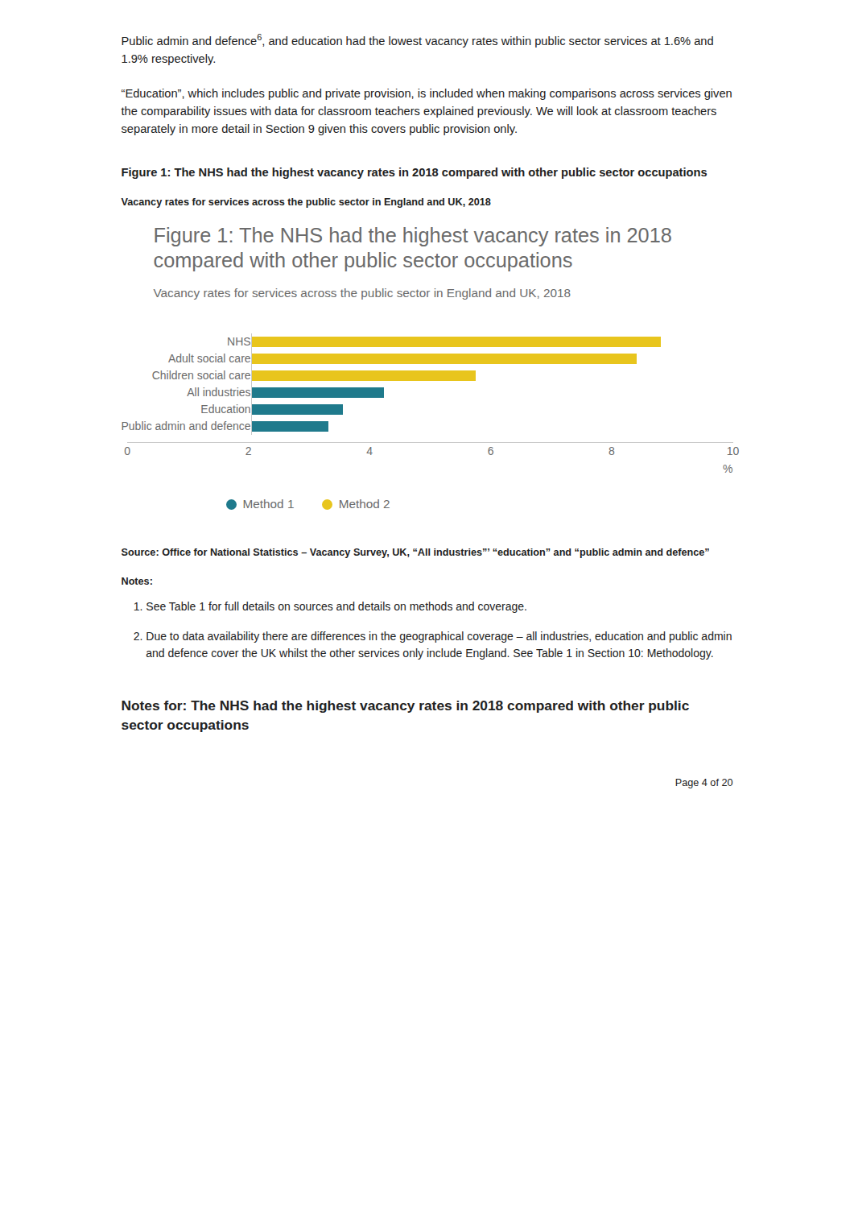Public admin and defence6, and education had the lowest vacancy rates within public sector services at 1.6% and 1.9% respectively.
“Education”, which includes public and private provision, is included when making comparisons across services given the comparability issues with data for classroom teachers explained previously. We will look at classroom teachers separately in more detail in Section 9 given this covers public provision only.
Figure 1: The NHS had the highest vacancy rates in 2018 compared with other public sector occupations
Vacancy rates for services across the public sector in England and UK, 2018
Figure 1: The NHS had the highest vacancy rates in 2018
compared with other public sector occupations
Vacancy rates for services across the public sector in England and UK, 2018
| NHS | |
| Adult social care | |
| Children social care | |
| All industries | |
| Education | |
| Public admin and defence | |
| | 0 2 4 6 8 10 |
%
Method 1 Method 2
Source: Office for National Statistics – Vacancy Survey, UK, “All industries”’ “education” and “public admin and defence”
Notes:
See Table 1 for full details on sources and details on methods and coverage.
Due to data availability there are differences in the geographical coverage – all industries, education and public admin and defence cover the UK whilst the other services only include England. See Table 1 in Section 10: Methodology.
Notes for: The NHS had the highest vacancy rates in 2018 compared with other public sector occupations
Page 4 of 20